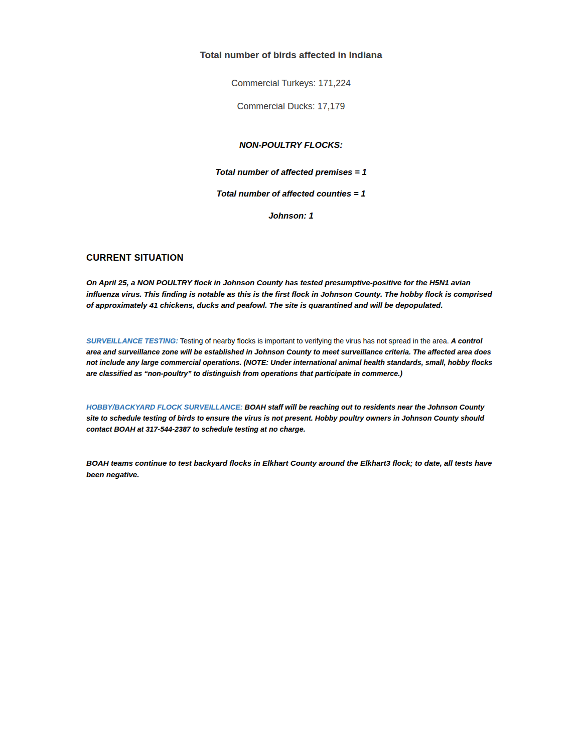Total number of birds affected in Indiana
Commercial Turkeys: 171,224
Commercial Ducks: 17,179
NON-POULTRY FLOCKS:
Total number of affected premises = 1
Total number of affected counties = 1
Johnson: 1
CURRENT SITUATION
On April 25, a NON POULTRY flock in Johnson County has tested presumptive-positive for the H5N1 avian influenza virus. This finding is notable as this is the first flock in Johnson County. The hobby flock is comprised of approximately 41 chickens, ducks and peafowl. The site is quarantined and will be depopulated.
SURVEILLANCE TESTING: Testing of nearby flocks is important to verifying the virus has not spread in the area. A control area and surveillance zone will be established in Johnson County to meet surveillance criteria. The affected area does not include any large commercial operations. (NOTE: Under international animal health standards, small, hobby flocks are classified as “non-poultry” to distinguish from operations that participate in commerce.)
HOBBY/BACKYARD FLOCK SURVEILLANCE: BOAH staff will be reaching out to residents near the Johnson County site to schedule testing of birds to ensure the virus is not present. Hobby poultry owners in Johnson County should contact BOAH at 317-544-2387 to schedule testing at no charge.
BOAH teams continue to test backyard flocks in Elkhart County around the Elkhart3 flock; to date, all tests have been negative.